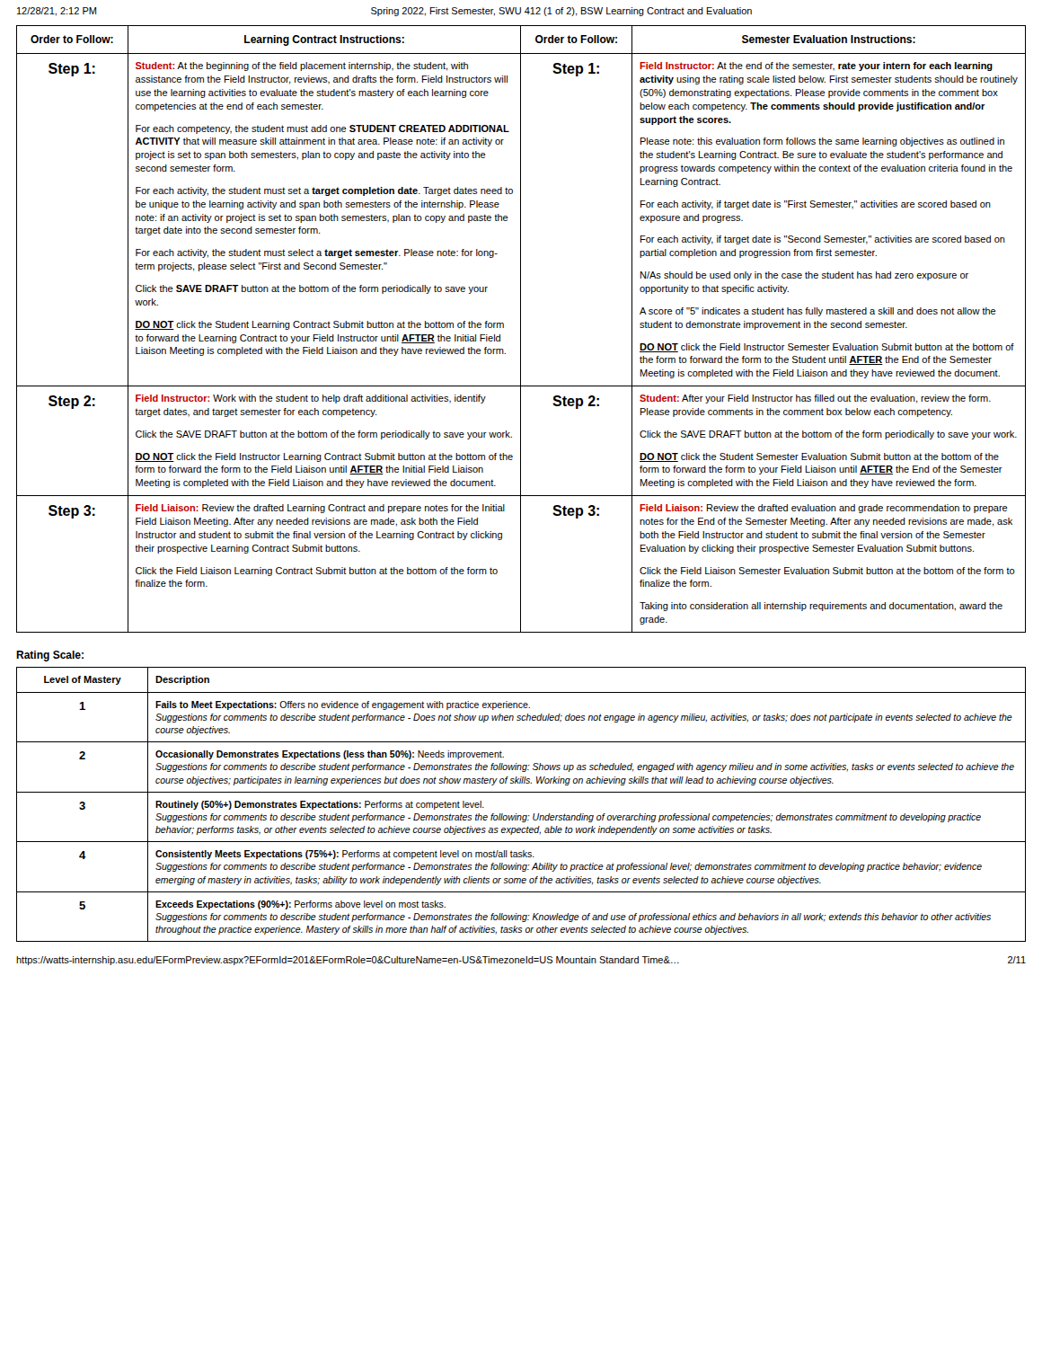12/28/21, 2:12 PM
Spring 2022, First Semester, SWU 412 (1 of 2), BSW Learning Contract and Evaluation
| Order to Follow: | Learning Contract Instructions: | Order to Follow: | Semester Evaluation Instructions: |
| --- | --- | --- | --- |
| Step 1: | Student: At the beginning of the field placement internship, the student, with assistance from the Field Instructor, reviews, and drafts the form. Field Instructors will use the learning activities to evaluate the student's mastery of each learning core competencies at the end of each semester. For each competency, the student must add one STUDENT CREATED ADDITIONAL ACTIVITY that will measure skill attainment in that area. Please note: if an activity or project is set to span both semesters, plan to copy and paste the activity into the second semester form. For each activity, the student must set a target completion date . Target dates need to be unique to the learning activity and span both semesters of the internship. Please note: if an activity or project is set to span both semesters, plan to copy and paste the target date into the second semester form. For each activity, the student must select a target semester . Please note: for long-term projects, please select "First and Second Semester." Click the SAVE DRAFT button at the bottom of the form periodically to save your work. DO NOT click the Student Learning Contract Submit button at the bottom of the form to forward the Learning Contract to your Field Instructor until AFTER the Initial Field Liaison Meeting is completed with the Field Liaison and they have reviewed the form. | Step 1: | Field Instructor: At the end of the semester, rate your intern for each learning activity using the rating scale listed below. First semester students should be routinely (50%) demonstrating expectations. Please provide comments in the comment box below each competency. The comments should provide justification and/or support the scores. Please note: this evaluation form follows the same learning objectives as outlined in the student's Learning Contract. Be sure to evaluate the student's performance and progress towards competency within the context of the evaluation criteria found in the Learning Contract. For each activity, if target date is "First Semester," activities are scored based on exposure and progress. For each activity, if target date is "Second Semester," activities are scored based on partial completion and progression from first semester. N/As should be used only in the case the student has had zero exposure or opportunity to that specific activity. A score of "5" indicates a student has fully mastered a skill and does not allow the student to demonstrate improvement in the second semester. DO NOT click the Field Instructor Semester Evaluation Submit button at the bottom of the form to forward the form to the Student until AFTER the End of the Semester Meeting is completed with the Field Liaison and they have reviewed the document. |
| Step 2: | Field Instructor: Work with the student to help draft additional activities, identify target dates, and target semester for each competency. Click the SAVE DRAFT button at the bottom of the form periodically to save your work. DO NOT click the Field Instructor Learning Contract Submit button at the bottom of the form to forward the form to the Field Liaison until AFTER the Initial Field Liaison Meeting is completed with the Field Liaison and they have reviewed the document. | Step 2: | Student: After your Field Instructor has filled out the evaluation, review the form. Please provide comments in the comment box below each competency. Click the SAVE DRAFT button at the bottom of the form periodically to save your work. DO NOT click the Student Semester Evaluation Submit button at the bottom of the form to forward the form to your Field Liaison until AFTER the End of the Semester Meeting is completed with the Field Liaison and they have reviewed the form. |
| Step 3: | Field Liaison: Review the drafted Learning Contract and prepare notes for the Initial Field Liaison Meeting. After any needed revisions are made, ask both the Field Instructor and student to submit the final version of the Learning Contract by clicking their prospective Learning Contract Submit buttons. Click the Field Liaison Learning Contract Submit button at the bottom of the form to finalize the form. | Step 3: | Field Liaison: Review the drafted evaluation and grade recommendation to prepare notes for the End of the Semester Meeting. After any needed revisions are made, ask both the Field Instructor and student to submit the final version of the Semester Evaluation by clicking their prospective Semester Evaluation Submit buttons. Click the Field Liaison Semester Evaluation Submit button at the bottom of the form to finalize the form. Taking into consideration all internship requirements and documentation, award the grade. |
Rating Scale:
| Level of Mastery | Description |
| --- | --- |
| 1 | Fails to Meet Expectations: Offers no evidence of engagement with practice experience. Suggestions for comments to describe student performance - Does not show up when scheduled; does not engage in agency milieu, activities, or tasks; does not participate in events selected to achieve the course objectives. |
| 2 | Occasionally Demonstrates Expectations (less than 50%): Needs improvement. Suggestions for comments to describe student performance - Demonstrates the following: Shows up as scheduled, engaged with agency milieu and in some activities, tasks or events selected to achieve the course objectives; participates in learning experiences but does not show mastery of skills. Working on achieving skills that will lead to achieving course objectives. |
| 3 | Routinely (50%+) Demonstrates Expectations: Performs at competent level. Suggestions for comments to describe student performance - Demonstrates the following: Understanding of overarching professional competencies; demonstrates commitment to developing practice behavior; performs tasks, or other events selected to achieve course objectives as expected, able to work independently on some activities or tasks. |
| 4 | Consistently Meets Expectations (75%+): Performs at competent level on most/all tasks. Suggestions for comments to describe student performance - Demonstrates the following: Ability to practice at professional level; demonstrates commitment to developing practice behavior; evidence emerging of mastery in activities, tasks; ability to work independently with clients or some of the activities, tasks or events selected to achieve course objectives. |
| 5 | Exceeds Expectations (90%+): Performs above level on most tasks. Suggestions for comments to describe student performance - Demonstrates the following: Knowledge of and use of professional ethics and behaviors in all work; extends this behavior to other activities throughout the practice experience. Mastery of skills in more than half of activities, tasks or other events selected to achieve course objectives. |
https://watts-internship.asu.edu/EFormPreview.aspx?EFormId=201&EFormRole=0&CultureName=en-US&TimezoneId=US Mountain Standard Time&…
2/11